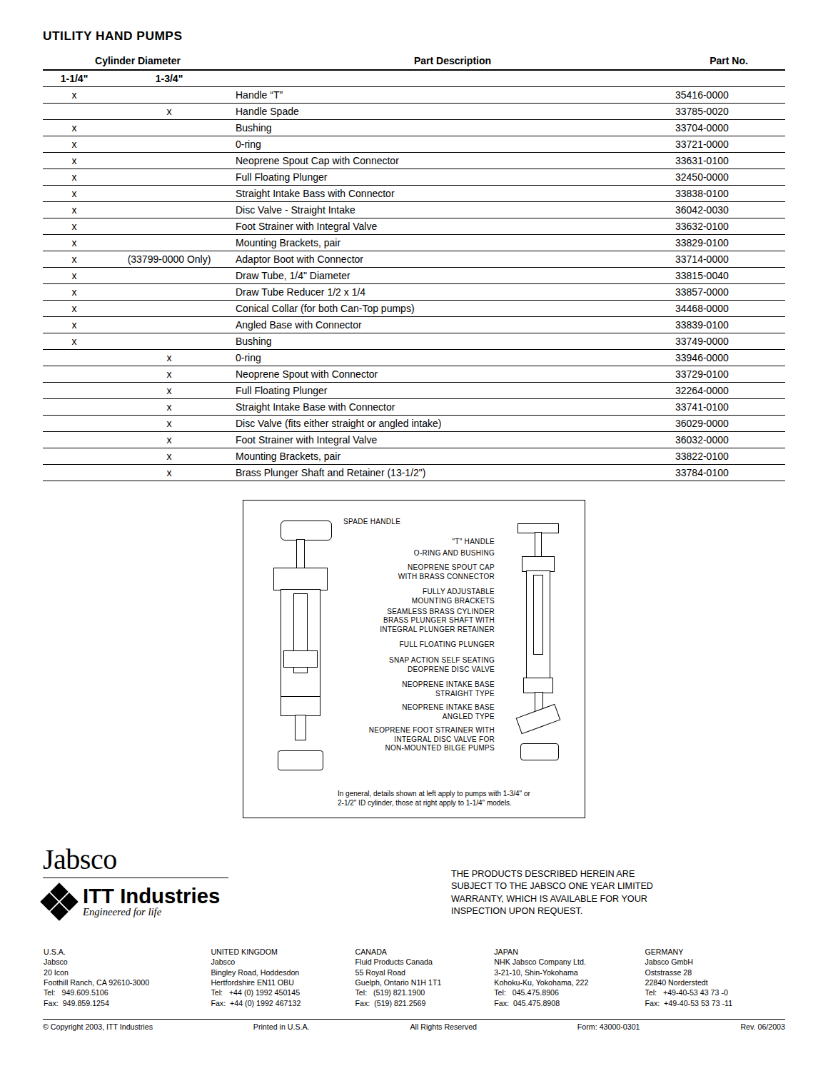UTILITY HAND PUMPS
| Cylinder Diameter | Part Description | Part No. |
| --- | --- | --- |
| 1-1/4" | 1-3/4" | | |
| x | | Handle “T” | 35416-0000 |
| | x | Handle Spade | 33785-0020 |
| x | | Bushing | 33704-0000 |
| x | | 0-ring | 33721-0000 |
| x | | Neoprene Spout Cap with Connector | 33631-0100 |
| x | | Full Floating Plunger | 32450-0000 |
| x | | Straight Intake Bass with Connector | 33838-0100 |
| x | | Disc Valve - Straight Intake | 36042-0030 |
| x | | Foot Strainer with Integral Valve | 33632-0100 |
| x | | Mounting Brackets, pair | 33829-0100 |
| x | (33799-0000 Only) | Adaptor Boot with Connector | 33714-0000 |
| x | | Draw Tube, 1/4" Diameter | 33815-0040 |
| x | | Draw Tube Reducer 1/2 x 1/4 | 33857-0000 |
| x | | Conical Collar (for both Can-Top pumps) | 34468-0000 |
| x | | Angled Base with Connector | 33839-0100 |
| x | | Bushing | 33749-0000 |
| | x | 0-ring | 33946-0000 |
| | x | Neoprene Spout with Connector | 33729-0100 |
| | x | Full Floating Plunger | 32264-0000 |
| | x | Straight Intake Base with Connector | 33741-0100 |
| | x | Disc Valve (fits either straight or angled intake) | 36029-0000 |
| | x | Foot Strainer with Integral Valve | 36032-0000 |
| | x | Mounting Brackets, pair | 33822-0100 |
| | x | Brass Plunger Shaft and Retainer (13-1/2") | 33784-0100 |
SPADE HANDLE
"T" HANDLE
O-RING AND BUSHING
NEOPRENE SPOUT CAP
WITH BRASS CONNECTOR
FULLY ADJUSTABLE
MOUNTING BRACKETS
SEAMLESS BRASS CYLINDER
BRASS PLUNGER SHAFT WITH
INTEGRAL PLUNGER RETAINER
FULL FLOATING PLUNGER
SNAP ACTION SELF SEATING
DEOPRENE DISC VALVE
NEOPRENE INTAKE BASE
STRAIGHT TYPE
NEOPRENE INTAKE BASE
ANGLED TYPE
NEOPRENE FOOT STRAINER WITH
INTEGRAL DISC VALVE FOR
NON-MOUNTED BILGE PUMPS
In general, details shown at left apply to pumps with 1-3/4" or
2-1/2" ID cylinder, those at right apply to 1-1/4" models.
Jabsco
ITT Industries
Engineered for life
THE PRODUCTS DESCRIBED HEREIN ARE
SUBJECT TO THE JABSCO ONE YEAR LIMITED
WARRANTY, WHICH IS AVAILABLE FOR YOUR
INSPECTION UPON REQUEST.
| U.S.A. Jabsco 20 Icon Foothill Ranch, CA 92610-3000 Tel: 949.609.5106 Fax: 949.859.1254 | UNITED KINGDOM Jabsco Bingley Road, Hoddesdon Hertfordshire EN11 OBU Tel: +44 (0) 1992 450145 Fax: +44 (0) 1992 467132 | CANADA Fluid Products Canada 55 Royal Road Guelph, Ontario N1H 1T1 Tel: (519) 821.1900 Fax: (519) 821.2569 | JAPAN NHK Jabsco Company Ltd. 3-21-10, Shin-Yokohama Kohoku-Ku, Yokohama, 222 Tel: 045.475.8906 Fax: 045.475.8908 | GERMANY Jabsco GmbH Oststrasse 28 22840 Norderstedt Tel: +49-40-53 43 73 -0 Fax: +49-40-53 53 73 -11 |
© Copyright 2003, ITT Industries Printed in U.S.A. All Rights Reserved Form: 43000-0301 Rev. 06/2003